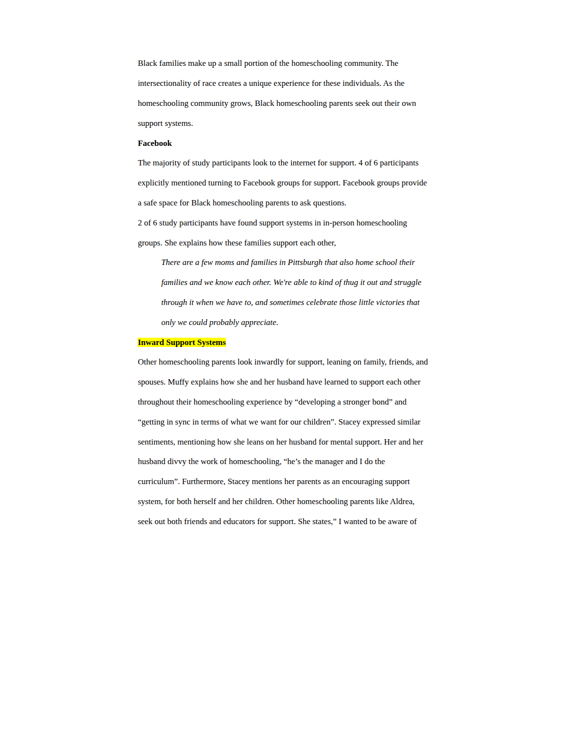Black families make up a small portion of the homeschooling community. The intersectionality of race creates a unique experience for these individuals. As the homeschooling community grows, Black homeschooling parents seek out their own support systems.
Facebook
The majority of study participants look to the internet for support. 4 of 6 participants explicitly mentioned turning to Facebook groups for support. Facebook groups provide a safe space for Black homeschooling parents to ask questions.
2 of 6 study participants have found support systems in in-person homeschooling groups. She explains how these families support each other,
There are a few moms and families in Pittsburgh that also home school their families and we know each other. We're able to kind of thug it out and struggle through it when we have to, and sometimes celebrate those little victories that only we could probably appreciate.
Inward Support Systems
Other homeschooling parents look inwardly for support, leaning on family, friends, and spouses. Muffy explains how she and her husband have learned to support each other throughout their homeschooling experience by “developing a stronger bond” and “getting in sync in terms of what we want for our children”. Stacey expressed similar sentiments, mentioning how she leans on her husband for mental support. Her and her husband divvy the work of homeschooling, “he’s the manager and I do the curriculum”. Furthermore, Stacey mentions her parents as an encouraging support system, for both herself and her children. Other homeschooling parents like Aldrea, seek out both friends and educators for support. She states,” I wanted to be aware of